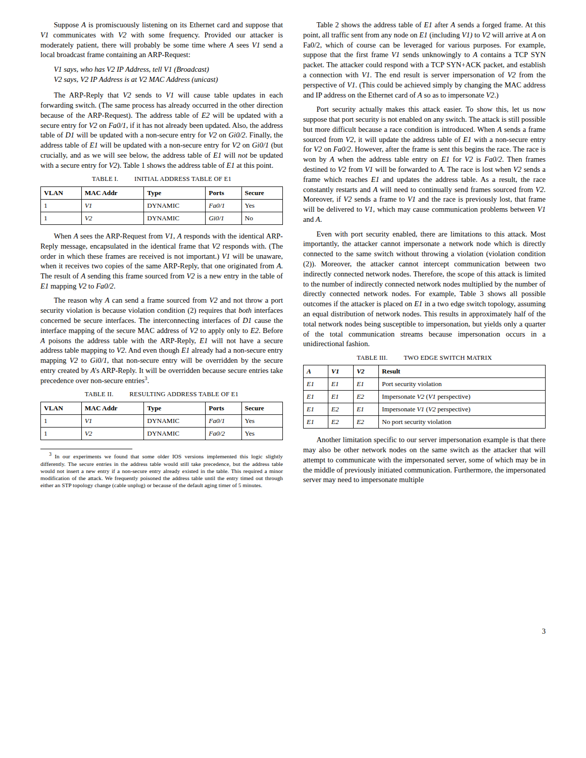Suppose A is promiscuously listening on its Ethernet card and suppose that V1 communicates with V2 with some frequency. Provided our attacker is moderately patient, there will probably be some time where A sees V1 send a local broadcast frame containing an ARP-Request:
V1 says, who has V2 IP Address, tell V1 (Broadcast)
V2 says, V2 IP Address is at V2 MAC Address (unicast)
The ARP-Reply that V2 sends to V1 will cause table updates in each forwarding switch. (The same process has already occurred in the other direction because of the ARP-Request). The address table of E2 will be updated with a secure entry for V2 on Fa0/1, if it has not already been updated. Also, the address table of D1 will be updated with a non-secure entry for V2 on Gi0/2. Finally, the address table of E1 will be updated with a non-secure entry for V2 on Gi0/1 (but crucially, and as we will see below, the address table of E1 will not be updated with a secure entry for V2). Table 1 shows the address table of E1 at this point.
TABLE I. INITIAL ADDRESS TABLE OF E1
| VLAN | MAC Addr | Type | Ports | Secure |
| --- | --- | --- | --- | --- |
| 1 | V1 | DYNAMIC | Fa0/1 | Yes |
| 1 | V2 | DYNAMIC | Gi0/1 | No |
When A sees the ARP-Request from V1, A responds with the identical ARP-Reply message, encapsulated in the identical frame that V2 responds with. (The order in which these frames are received is not important.) V1 will be unaware, when it receives two copies of the same ARP-Reply, that one originated from A. The result of A sending this frame sourced from V2 is a new entry in the table of E1 mapping V2 to Fa0/2.
The reason why A can send a frame sourced from V2 and not throw a port security violation is because violation condition (2) requires that both interfaces concerned be secure interfaces. The interconnecting interfaces of D1 cause the interface mapping of the secure MAC address of V2 to apply only to E2. Before A poisons the address table with the ARP-Reply, E1 will not have a secure address table mapping to V2. And even though E1 already had a non-secure entry mapping V2 to Gi0/1, that non-secure entry will be overridden by the secure entry created by A's ARP-Reply. It will be overridden because secure entries take precedence over non-secure entries3.
TABLE II. RESULTING ADDRESS TABLE OF E1
| VLAN | MAC Addr | Type | Ports | Secure |
| --- | --- | --- | --- | --- |
| 1 | V1 | DYNAMIC | Fa0/1 | Yes |
| 1 | V2 | DYNAMIC | Fa0/2 | Yes |
3 In our experiments we found that some older IOS versions implemented this logic slightly differently. The secure entries in the address table would still take precedence, but the address table would not insert a new entry if a non-secure entry already existed in the table. This required a minor modification of the attack. We frequently poisoned the address table until the entry timed out through either an STP topology change (cable unplug) or because of the default aging timer of 5 minutes.
Table 2 shows the address table of E1 after A sends a forged frame. At this point, all traffic sent from any node on E1 (including V1) to V2 will arrive at A on Fa0/2, which of course can be leveraged for various purposes. For example, suppose that the first frame V1 sends unknowingly to A contains a TCP SYN packet. The attacker could respond with a TCP SYN+ACK packet, and establish a connection with V1. The end result is server impersonation of V2 from the perspective of V1. (This could be achieved simply by changing the MAC address and IP address on the Ethernet card of A so as to impersonate V2.)
Port security actually makes this attack easier. To show this, let us now suppose that port security is not enabled on any switch. The attack is still possible but more difficult because a race condition is introduced. When A sends a frame sourced from V2, it will update the address table of E1 with a non-secure entry for V2 on Fa0/2. However, after the frame is sent this begins the race. The race is won by A when the address table entry on E1 for V2 is Fa0/2. Then frames destined to V2 from V1 will be forwarded to A. The race is lost when V2 sends a frame which reaches E1 and updates the address table. As a result, the race constantly restarts and A will need to continually send frames sourced from V2. Moreover, if V2 sends a frame to V1 and the race is previously lost, that frame will be delivered to V1, which may cause communication problems between V1 and A.
Even with port security enabled, there are limitations to this attack. Most importantly, the attacker cannot impersonate a network node which is directly connected to the same switch without throwing a violation (violation condition (2)). Moreover, the attacker cannot intercept communication between two indirectly connected network nodes. Therefore, the scope of this attack is limited to the number of indirectly connected network nodes multiplied by the number of directly connected network nodes. For example, Table 3 shows all possible outcomes if the attacker is placed on E1 in a two edge switch topology, assuming an equal distribution of network nodes. This results in approximately half of the total network nodes being susceptible to impersonation, but yields only a quarter of the total communication streams because impersonation occurs in a unidirectional fashion.
TABLE III. TWO EDGE SWITCH MATRIX
| A | V1 | V2 | Result |
| --- | --- | --- | --- |
| E1 | E1 | E1 | Port security violation |
| E1 | E1 | E2 | Impersonate V2 ( V1 perspective) |
| E1 | E2 | E1 | Impersonate V1 ( V2 perspective) |
| E1 | E2 | E2 | No port security violation |
Another limitation specific to our server impersonation example is that there may also be other network nodes on the same switch as the attacker that will attempt to communicate with the impersonated server, some of which may be in the middle of previously initiated communication. Furthermore, the impersonated server may need to impersonate multiple
3